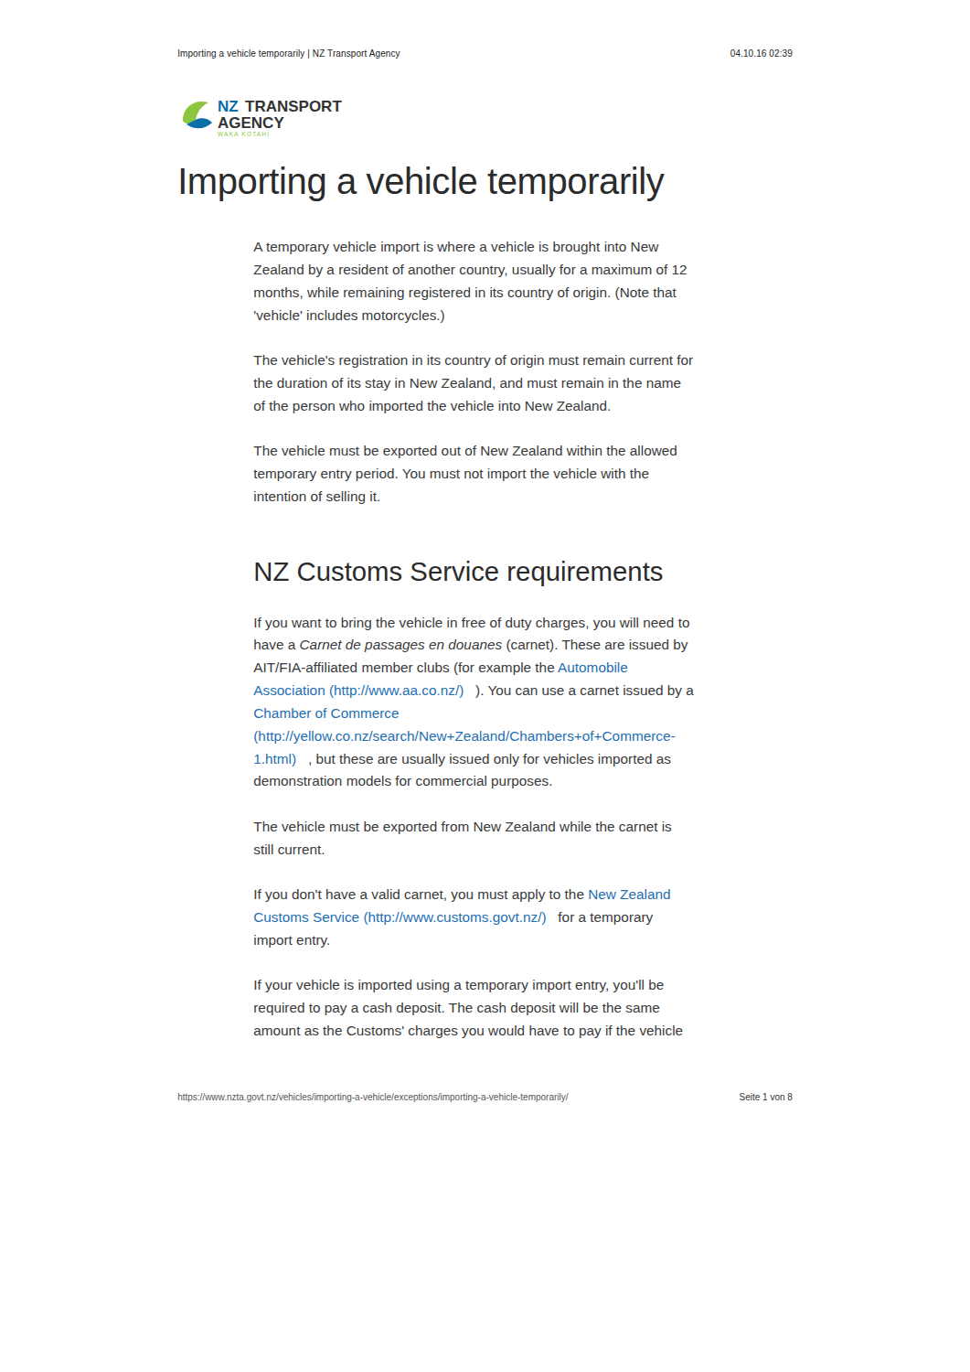Importing a vehicle temporarily | NZ Transport Agency
04.10.16 02:39
NZ TRANSPORT AGENCY WAKA KOTAHI
Importing a vehicle temporarily
A temporary vehicle import is where a vehicle is brought into New Zealand by a resident of another country, usually for a maximum of 12 months, while remaining registered in its country of origin. (Note that 'vehicle' includes motorcycles.)
The vehicle's registration in its country of origin must remain current for the duration of its stay in New Zealand, and must remain in the name of the person who imported the vehicle into New Zealand.
The vehicle must be exported out of New Zealand within the allowed temporary entry period. You must not import the vehicle with the intention of selling it.
NZ Customs Service requirements
If you want to bring the vehicle in free of duty charges, you will need to have a Carnet de passages en douanes (carnet). These are issued by AIT/FIA-affiliated member clubs (for example the Automobile Association (http://www.aa.co.nz/) ). You can use a carnet issued by a Chamber of Commerce (http://yellow.co.nz/search/New+Zealand/Chambers+of+Commerce-1.html) , but these are usually issued only for vehicles imported as demonstration models for commercial purposes.
The vehicle must be exported from New Zealand while the carnet is still current.
If you don't have a valid carnet, you must apply to the New Zealand Customs Service (http://www.customs.govt.nz/) for a temporary import entry.
If your vehicle is imported using a temporary import entry, you'll be required to pay a cash deposit. The cash deposit will be the same amount as the Customs' charges you would have to pay if the vehicle
https://www.nzta.govt.nz/vehicles/importing-a-vehicle/exceptions/importing-a-vehicle-temporarily/
Seite 1 von 8